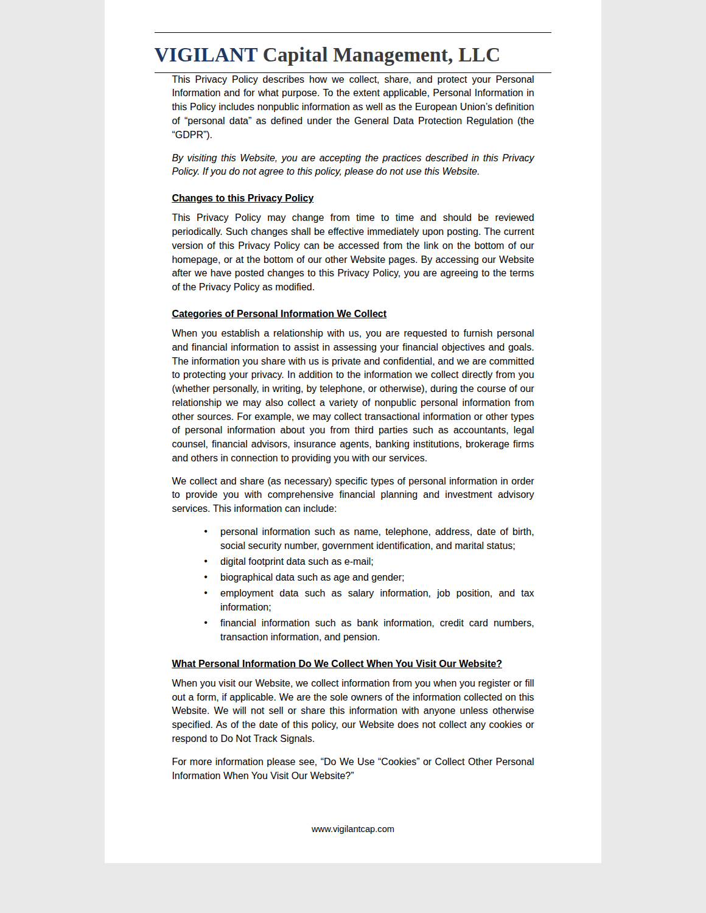VIGILANT Capital Management, LLC
This Privacy Policy describes how we collect, share, and protect your Personal Information and for what purpose. To the extent applicable, Personal Information in this Policy includes nonpublic information as well as the European Union’s definition of “personal data” as defined under the General Data Protection Regulation (the “GDPR”).
By visiting this Website, you are accepting the practices described in this Privacy Policy. If you do not agree to this policy, please do not use this Website.
Changes to this Privacy Policy
This Privacy Policy may change from time to time and should be reviewed periodically. Such changes shall be effective immediately upon posting. The current version of this Privacy Policy can be accessed from the link on the bottom of our homepage, or at the bottom of our other Website pages. By accessing our Website after we have posted changes to this Privacy Policy, you are agreeing to the terms of the Privacy Policy as modified.
Categories of Personal Information We Collect
When you establish a relationship with us, you are requested to furnish personal and financial information to assist in assessing your financial objectives and goals. The information you share with us is private and confidential, and we are committed to protecting your privacy. In addition to the information we collect directly from you (whether personally, in writing, by telephone, or otherwise), during the course of our relationship we may also collect a variety of nonpublic personal information from other sources. For example, we may collect transactional information or other types of personal information about you from third parties such as accountants, legal counsel, financial advisors, insurance agents, banking institutions, brokerage firms and others in connection to providing you with our services.
We collect and share (as necessary) specific types of personal information in order to provide you with comprehensive financial planning and investment advisory services. This information can include:
personal information such as name, telephone, address, date of birth, social security number, government identification, and marital status;
digital footprint data such as e-mail;
biographical data such as age and gender;
employment data such as salary information, job position, and tax information;
financial information such as bank information, credit card numbers, transaction information, and pension.
What Personal Information Do We Collect When You Visit Our Website?
When you visit our Website, we collect information from you when you register or fill out a form, if applicable. We are the sole owners of the information collected on this Website. We will not sell or share this information with anyone unless otherwise specified. As of the date of this policy, our Website does not collect any cookies or respond to Do Not Track Signals.
For more information please see, “Do We Use “Cookies” or Collect Other Personal Information When You Visit Our Website?”
www.vigilantcap.com